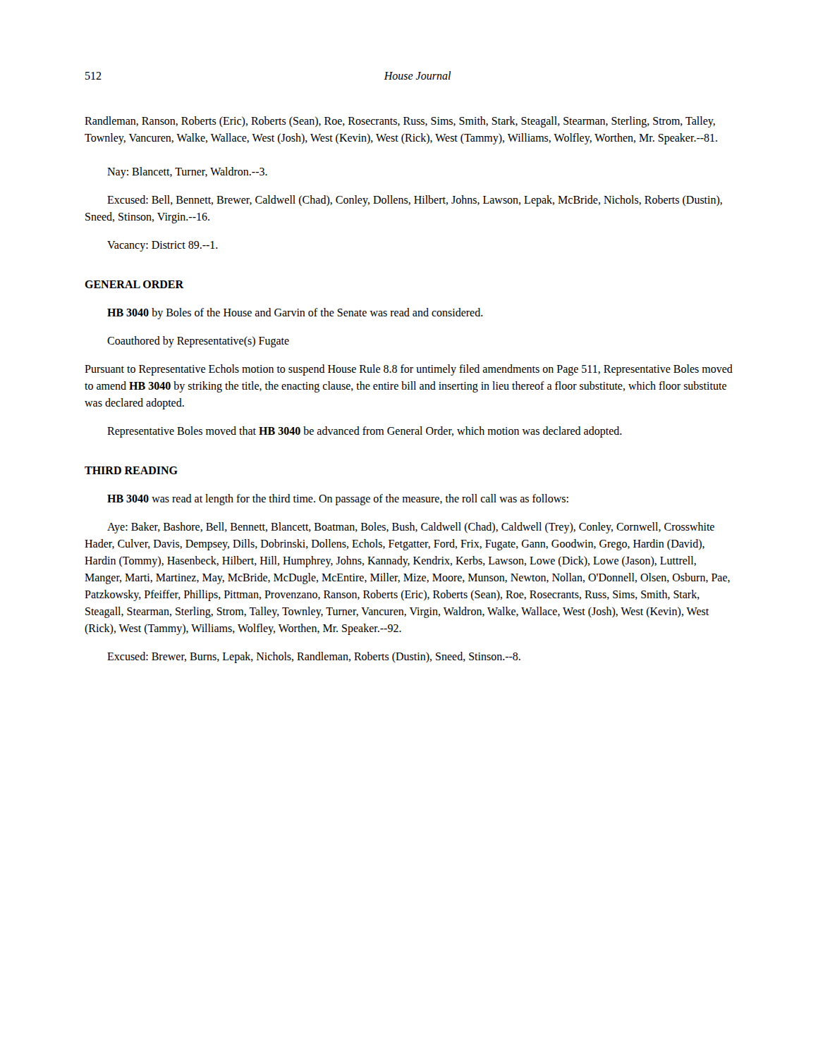512 House Journal
Randleman, Ranson, Roberts (Eric), Roberts (Sean), Roe, Rosecrants, Russ, Sims, Smith, Stark, Steagall, Stearman, Sterling, Strom, Talley, Townley, Vancuren, Walke, Wallace, West (Josh), West (Kevin), West (Rick), West (Tammy), Williams, Wolfley, Worthen, Mr. Speaker.--81.
Nay: Blancett, Turner, Waldron.--3.
Excused: Bell, Bennett, Brewer, Caldwell (Chad), Conley, Dollens, Hilbert, Johns, Lawson, Lepak, McBride, Nichols, Roberts (Dustin), Sneed, Stinson, Virgin.--16.
Vacancy: District 89.--1.
General Order
HB 3040 by Boles of the House and Garvin of the Senate was read and considered.
Coauthored by Representative(s) Fugate
Pursuant to Representative Echols motion to suspend House Rule 8.8 for untimely filed amendments on Page 511, Representative Boles moved to amend HB 3040 by striking the title, the enacting clause, the entire bill and inserting in lieu thereof a floor substitute, which floor substitute was declared adopted.
Representative Boles moved that HB 3040 be advanced from General Order, which motion was declared adopted.
Third Reading
HB 3040 was read at length for the third time. On passage of the measure, the roll call was as follows:
Aye: Baker, Bashore, Bell, Bennett, Blancett, Boatman, Boles, Bush, Caldwell (Chad), Caldwell (Trey), Conley, Cornwell, Crosswhite Hader, Culver, Davis, Dempsey, Dills, Dobrinski, Dollens, Echols, Fetgatter, Ford, Frix, Fugate, Gann, Goodwin, Grego, Hardin (David), Hardin (Tommy), Hasenbeck, Hilbert, Hill, Humphrey, Johns, Kannady, Kendrix, Kerbs, Lawson, Lowe (Dick), Lowe (Jason), Luttrell, Manger, Marti, Martinez, May, McBride, McDugle, McEntire, Miller, Mize, Moore, Munson, Newton, Nollan, O'Donnell, Olsen, Osburn, Pae, Patzkowsky, Pfeiffer, Phillips, Pittman, Provenzano, Ranson, Roberts (Eric), Roberts (Sean), Roe, Rosecrants, Russ, Sims, Smith, Stark, Steagall, Stearman, Sterling, Strom, Talley, Townley, Turner, Vancuren, Virgin, Waldron, Walke, Wallace, West (Josh), West (Kevin), West (Rick), West (Tammy), Williams, Wolfley, Worthen, Mr. Speaker.--92.
Excused: Brewer, Burns, Lepak, Nichols, Randleman, Roberts (Dustin), Sneed, Stinson.--8.